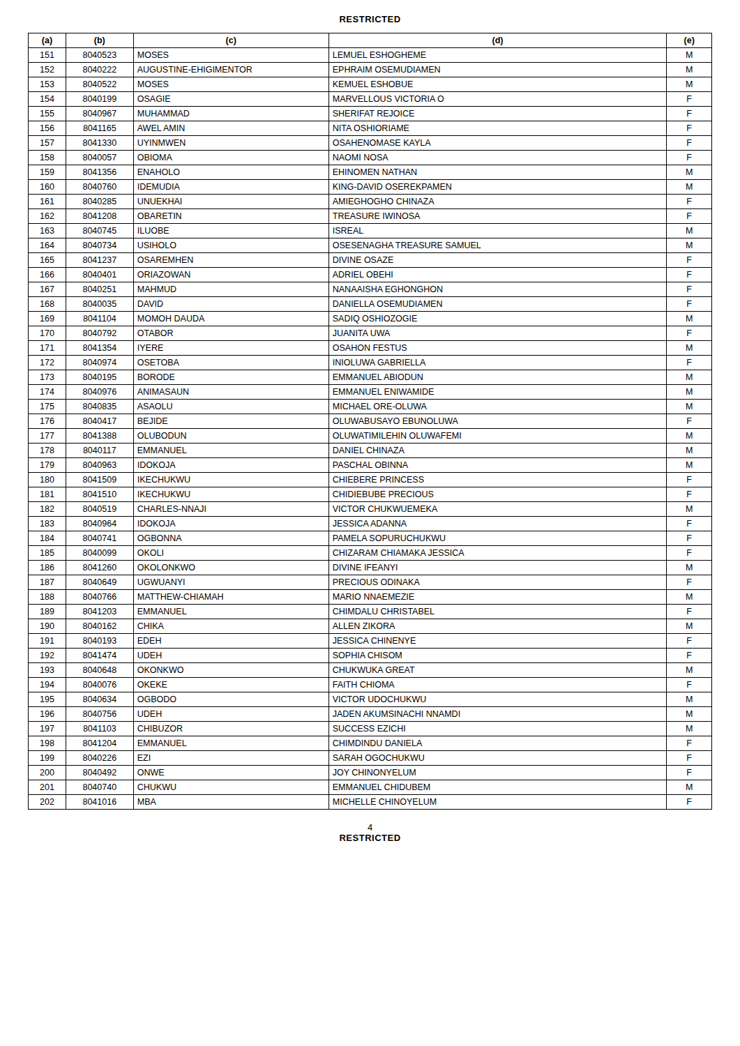RESTRICTED
| (a) | (b) | (c) | (d) | (e) |
| --- | --- | --- | --- | --- |
| 151 | 8040523 | MOSES | LEMUEL ESHOGHEME | M |
| 152 | 8040222 | AUGUSTINE-EHIGIMENTOR | EPHRAIM OSEMUDIAMEN | M |
| 153 | 8040522 | MOSES | KEMUEL ESHOBUE | M |
| 154 | 8040199 | OSAGIE | MARVELLOUS VICTORIA O | F |
| 155 | 8040967 | MUHAMMAD | SHERIFAT REJOICE | F |
| 156 | 8041165 | AWEL AMIN | NITA OSHIORIAME | F |
| 157 | 8041330 | UYINMWEN | OSAHENOMASE KAYLA | F |
| 158 | 8040057 | OBIOMA | NAOMI NOSA | F |
| 159 | 8041356 | ENAHOLO | EHINOMEN NATHAN | M |
| 160 | 8040760 | IDEMUDIA | KING-DAVID OSEREKPAMEN | M |
| 161 | 8040285 | UNUEKHAI | AMIEGHOGHO CHINAZA | F |
| 162 | 8041208 | OBARETIN | TREASURE IWINOSA | F |
| 163 | 8040745 | ILUOBE | ISREAL | M |
| 164 | 8040734 | USIHOLO | OSESENAGHA TREASURE SAMUEL | M |
| 165 | 8041237 | OSAREMHEN | DIVINE OSAZE | F |
| 166 | 8040401 | ORIAZOWAN | ADRIEL OBEHI | F |
| 167 | 8040251 | MAHMUD | NANAAISHA EGHONGHON | F |
| 168 | 8040035 | DAVID | DANIELLA OSEMUDIAMEN | F |
| 169 | 8041104 | MOMOH DAUDA | SADIQ OSHIOZOGIE | M |
| 170 | 8040792 | OTABOR | JUANITA UWA | F |
| 171 | 8041354 | IYERE | OSAHON FESTUS | M |
| 172 | 8040974 | OSETOBA | INIOLUWA GABRIELLA | F |
| 173 | 8040195 | BORODE | EMMANUEL ABIODUN | M |
| 174 | 8040976 | ANIMASAUN | EMMANUEL ENIWAMIDE | M |
| 175 | 8040835 | ASAOLU | MICHAEL ORE-OLUWA | M |
| 176 | 8040417 | BEJIDE | OLUWABUSAYO EBUNOLUWA | F |
| 177 | 8041388 | OLUBODUN | OLUWATIMILEHIN OLUWAFEMI | M |
| 178 | 8040117 | EMMANUEL | DANIEL CHINAZA | M |
| 179 | 8040963 | IDOKOJA | PASCHAL OBINNA | M |
| 180 | 8041509 | IKECHUKWU | CHIEBERE PRINCESS | F |
| 181 | 8041510 | IKECHUKWU | CHIDIEBUBE PRECIOUS | F |
| 182 | 8040519 | CHARLES-NNAJI | VICTOR CHUKWUEMEKA | M |
| 183 | 8040964 | IDOKOJA | JESSICA ADANNA | F |
| 184 | 8040741 | OGBONNA | PAMELA SOPURUCHUKWU | F |
| 185 | 8040099 | OKOLI | CHIZARAM CHIAMAKA JESSICA | F |
| 186 | 8041260 | OKOLONKWO | DIVINE IFEANYI | M |
| 187 | 8040649 | UGWUANYI | PRECIOUS ODINAKA | F |
| 188 | 8040766 | MATTHEW-CHIAMAH | MARIO NNAEMEZIE | M |
| 189 | 8041203 | EMMANUEL | CHIMDALU CHRISTABEL | F |
| 190 | 8040162 | CHIKA | ALLEN ZIKORA | M |
| 191 | 8040193 | EDEH | JESSICA CHINENYE | F |
| 192 | 8041474 | UDEH | SOPHIA CHISOM | F |
| 193 | 8040648 | OKONKWO | CHUKWUKA GREAT | M |
| 194 | 8040076 | OKEKE | FAITH CHIOMA | F |
| 195 | 8040634 | OGBODO | VICTOR UDOCHUKWU | M |
| 196 | 8040756 | UDEH | JADEN AKUMSINACHI NNAMDI | M |
| 197 | 8041103 | CHIBUZOR | SUCCESS EZICHI | M |
| 198 | 8041204 | EMMANUEL | CHIMDINDU DANIELA | F |
| 199 | 8040226 | EZI | SARAH OGOCHUKWU | F |
| 200 | 8040492 | ONWE | JOY CHINONYELUM | F |
| 201 | 8040740 | CHUKWU | EMMANUEL CHIDUBEM | M |
| 202 | 8041016 | MBA | MICHELLE CHINOYELUM | F |
4
RESTRICTED